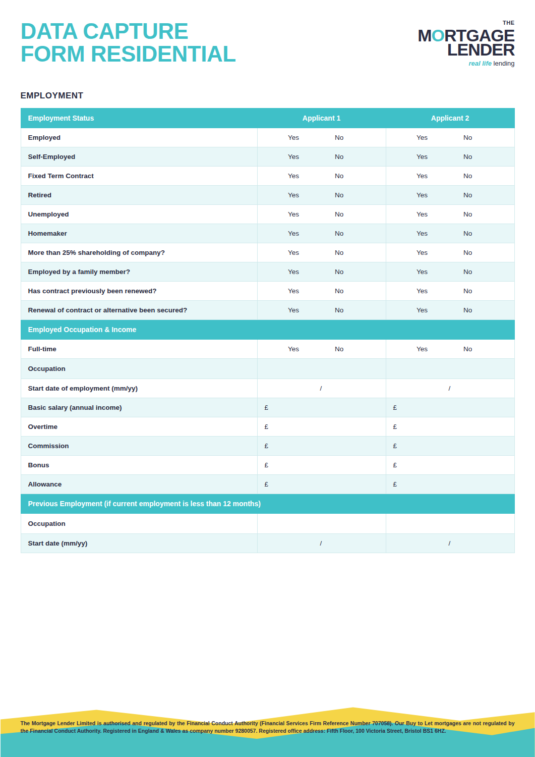Data Capture Form Residential
THE MORTGAGE LENDER
real life lending
Employment
| Employment Status | Applicant 1 | Applicant 2 |
| --- | --- | --- |
| Employed | Yes No | Yes No |
| Self-Employed | Yes No | Yes No |
| Fixed Term Contract | Yes No | Yes No |
| Retired | Yes No | Yes No |
| Unemployed | Yes No | Yes No |
| Homemaker | Yes No | Yes No |
| More than 25% shareholding of company? | Yes No | Yes No |
| Employed by a family member? | Yes No | Yes No |
| Has contract previously been renewed? | Yes No | Yes No |
| Renewal of contract or alternative been secured? | Yes No | Yes No |
| Employed Occupation & Income | | |
| Full-time | Yes No | Yes No |
| Occupation | | |
| Start date of employment (mm/yy) | / | / |
| Basic salary (annual income) | | |
| Overtime | | |
| Commission | | |
| Bonus | | |
| Allowance | | |
| Previous Employment (if current employment is less than 12 months) |
| Occupation | | |
| Start date (mm/yy) | / | / |
The Mortgage Lender Limited is authorised and regulated by the Financial Conduct Authority (Financial Services Firm Reference Number 707058). Our Buy to Let mortgages are not regulated by the Financial Conduct Authority. Registered in England & Wales as company number 9280057. Registered office address: Fifth Floor, 100 Victoria Street, Bristol BS1 6HZ.